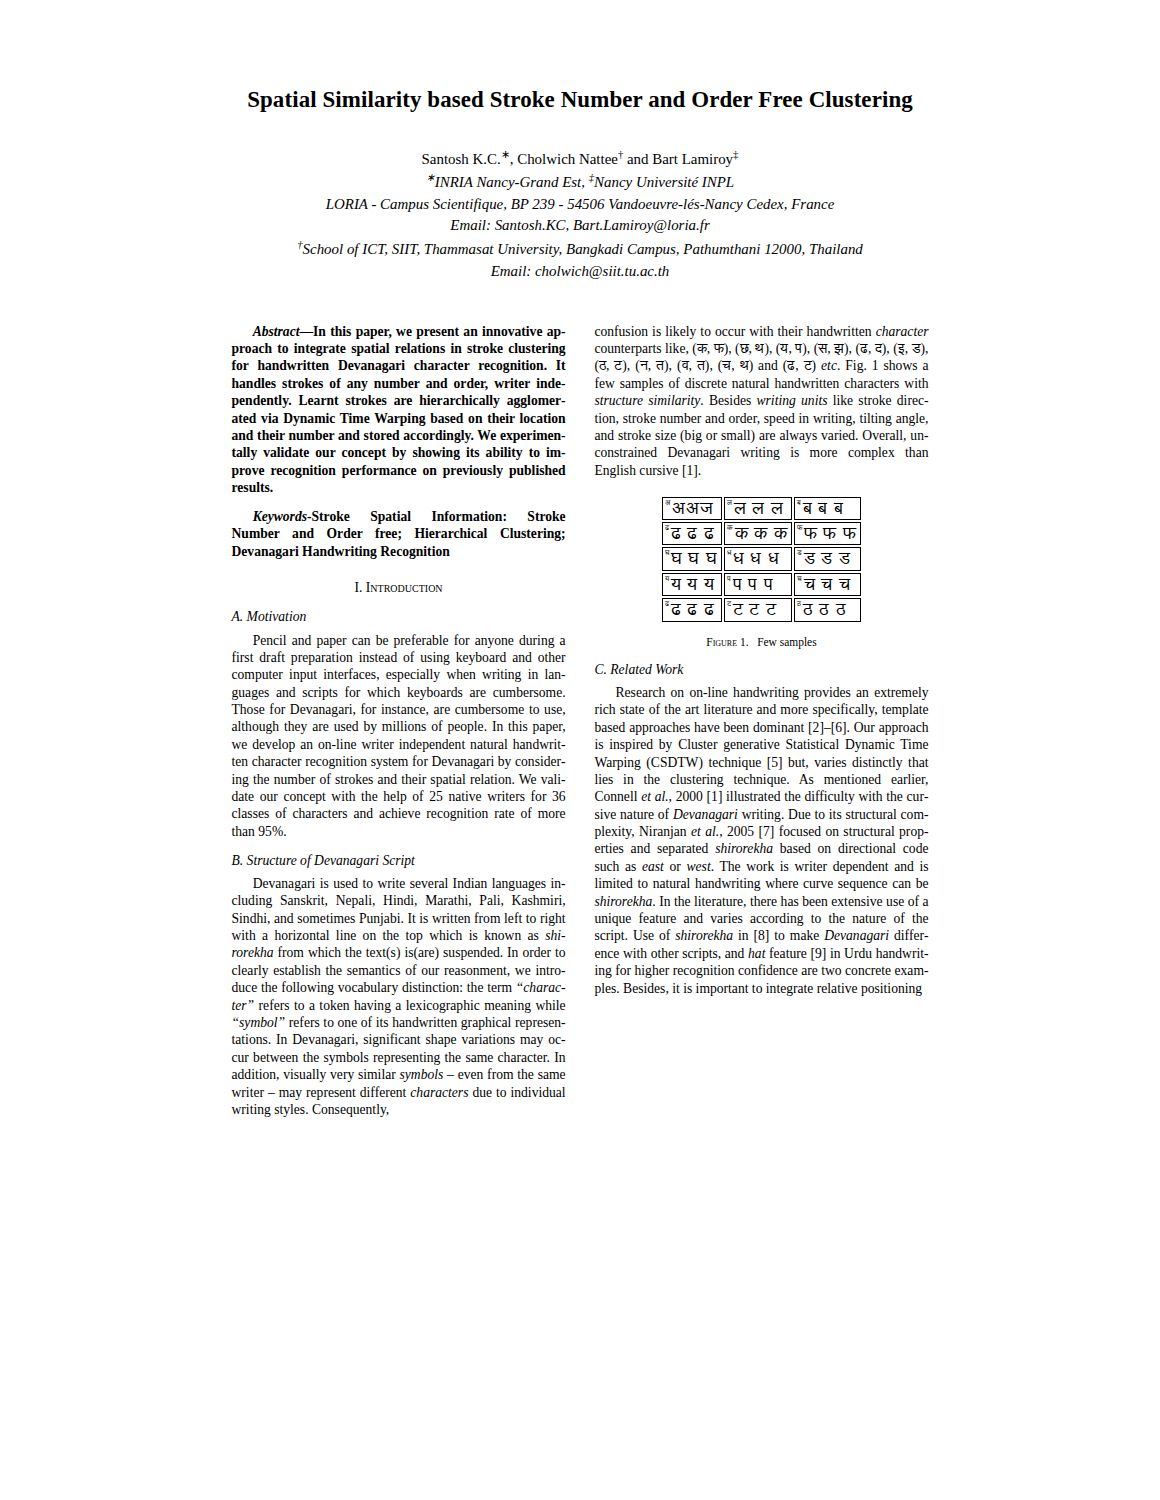Spatial Similarity based Stroke Number and Order Free Clustering
Santosh K.C.∗, Cholwich Nattee† and Bart Lamiroy‡ ∗INRIA Nancy-Grand Est, ‡Nancy Université INPL LORIA - Campus Scientifique, BP 239 - 54506 Vandoeuvre-lés-Nancy Cedex, France Email: Santosh.KC, Bart.Lamiroy@loria.fr †School of ICT, SIIT, Thammasat University, Bangkadi Campus, Pathumthani 12000, Thailand Email: cholwich@siit.tu.ac.th
Abstract—In this paper, we present an innovative approach to integrate spatial relations in stroke clustering for handwritten Devanagari character recognition. It handles strokes of any number and order, writer independently. Learnt strokes are hierarchically agglomerated via Dynamic Time Warping based on their location and their number and stored accordingly. We experimentally validate our concept by showing its ability to improve recognition performance on previously published results.
Keywords-Stroke Spatial Information: Stroke Number and Order free; Hierarchical Clustering; Devanagari Handwriting Recognition
I. Introduction
A. Motivation
Pencil and paper can be preferable for anyone during a first draft preparation instead of using keyboard and other computer input interfaces, especially when writing in languages and scripts for which keyboards are cumbersome. Those for Devanagari, for instance, are cumbersome to use, although they are used by millions of people. In this paper, we develop an on-line writer independent natural handwritten character recognition system for Devanagari by considering the number of strokes and their spatial relation. We validate our concept with the help of 25 native writers for 36 classes of characters and achieve recognition rate of more than 95%.
B. Structure of Devanagari Script
Devanagari is used to write several Indian languages including Sanskrit, Nepali, Hindi, Marathi, Pali, Kashmiri, Sindhi, and sometimes Punjabi. It is written from left to right with a horizontal line on the top which is known as shirorekha from which the text(s) is(are) suspended. In order to clearly establish the semantics of our reasonment, we introduce the following vocabulary distinction: the term “character” refers to a token having a lexicographic meaning while “symbol” refers to one of its handwritten graphical representations. In Devanagari, significant shape variations may occur between the symbols representing the same character. In addition, visually very similar symbols – even from the same writer – may represent different characters due to individual writing styles. Consequently,
confusion is likely to occur with their handwritten character counterparts like, (क, फ), (छ, थ), (य, प), (स, झ), (ढ, द), (इ, ड), (ठ, ट), (न, त), (व, त), (च, थ) and (ढ, ट) etc. Fig. 1 shows a few samples of discrete natural handwritten characters with structure similarity. Besides writing units like stroke direction, stroke number and order, speed in writing, tilting angle, and stroke size (big or small) are always varied. Overall, unconstrained Devanagari writing is more complex than English cursive [1].
| अ अअज | ल ल ल ल | ब ब ब ब |
| ढ ढ ढ ढ | क क क क | फ फ फ फ |
| घ घ घ घ | ध ध ध ध | ड ड ड ड |
| य य य य | प प प प | च च च च |
| ढ ढ ढ ढ | ट ट ट ट | ठ ठ ठ ठ |
Figure 1. Few samples
C. Related Work
Research on on-line handwriting provides an extremely rich state of the art literature and more specifically, template based approaches have been dominant [2]–[6]. Our approach is inspired by Cluster generative Statistical Dynamic Time Warping (CSDTW) technique [5] but, varies distinctly that lies in the clustering technique. As mentioned earlier, Connell et al., 2000 [1] illustrated the difficulty with the cursive nature of Devanagari writing. Due to its structural complexity, Niranjan et al., 2005 [7] focused on structural properties and separated shirorekha based on directional code such as east or west. The work is writer dependent and is limited to natural handwriting where curve sequence can be shirorekha. In the literature, there has been extensive use of a unique feature and varies according to the nature of the script. Use of shirorekha in [8] to make Devanagari difference with other scripts, and hat feature [9] in Urdu handwriting for higher recognition confidence are two concrete examples. Besides, it is important to integrate relative positioning